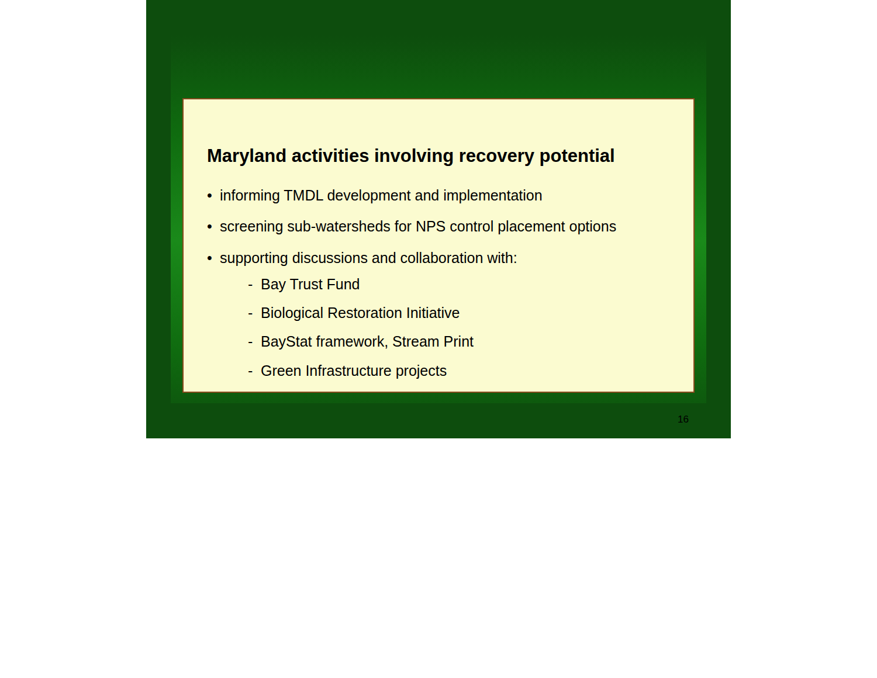Maryland activities involving recovery potential
informing TMDL development and implementation
screening sub-watersheds for NPS control placement options
supporting discussions and collaboration with:
Bay Trust Fund
Biological Restoration Initiative
BayStat framework, Stream Print
Green Infrastructure projects
16